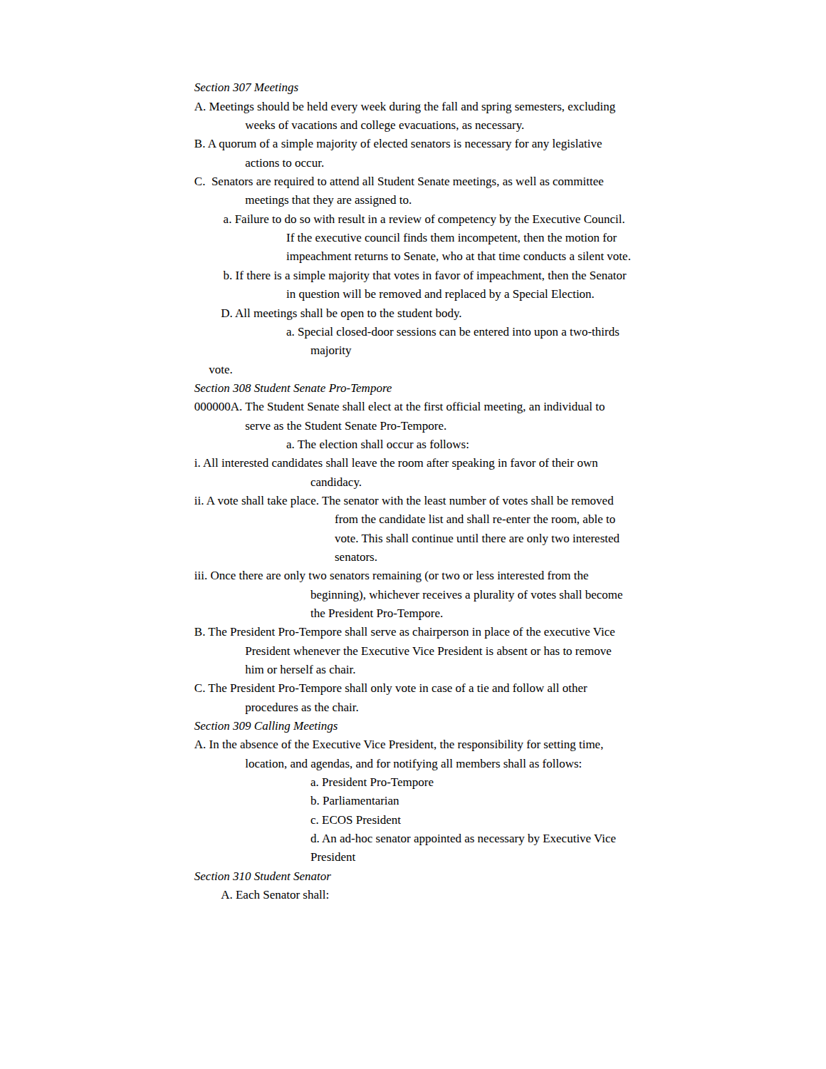Section 307 Meetings
A. Meetings should be held every week during the fall and spring semesters, excluding weeks of vacations and college evacuations, as necessary.
B. A quorum of a simple majority of elected senators is necessary for any legislative actions to occur.
C. Senators are required to attend all Student Senate meetings, as well as committee meetings that they are assigned to.
a. Failure to do so with result in a review of competency by the Executive Council. If the executive council finds them incompetent, then the motion for impeachment returns to Senate, who at that time conducts a silent vote.
b. If there is a simple majority that votes in favor of impeachment, then the Senator in question will be removed and replaced by a Special Election.
D. All meetings shall be open to the student body.
a. Special closed-door sessions can be entered into upon a two-thirds majority
vote.
Section 308 Student Senate Pro-Tempore
000000 A. The Student Senate shall elect at the first official meeting, an individual to serve as the Student Senate Pro-Tempore.
a. The election shall occur as follows:
i. All interested candidates shall leave the room after speaking in favor of their own candidacy.
ii. A vote shall take place. The senator with the least number of votes shall be removed from the candidate list and shall re-enter the room, able to vote. This shall continue until there are only two interested senators.
iii. Once there are only two senators remaining (or two or less interested from the beginning), whichever receives a plurality of votes shall become the President Pro-Tempore.
B. The President Pro-Tempore shall serve as chairperson in place of the executive Vice President whenever the Executive Vice President is absent or has to remove him or herself as chair.
C. The President Pro-Tempore shall only vote in case of a tie and follow all other procedures as the chair.
Section 309 Calling Meetings
A. In the absence of the Executive Vice President, the responsibility for setting time, location, and agendas, and for notifying all members shall as follows:
a. President Pro-Tempore
b. Parliamentarian
c. ECOS President
d. An ad-hoc senator appointed as necessary by Executive Vice President
Section 310 Student Senator
A. Each Senator shall: